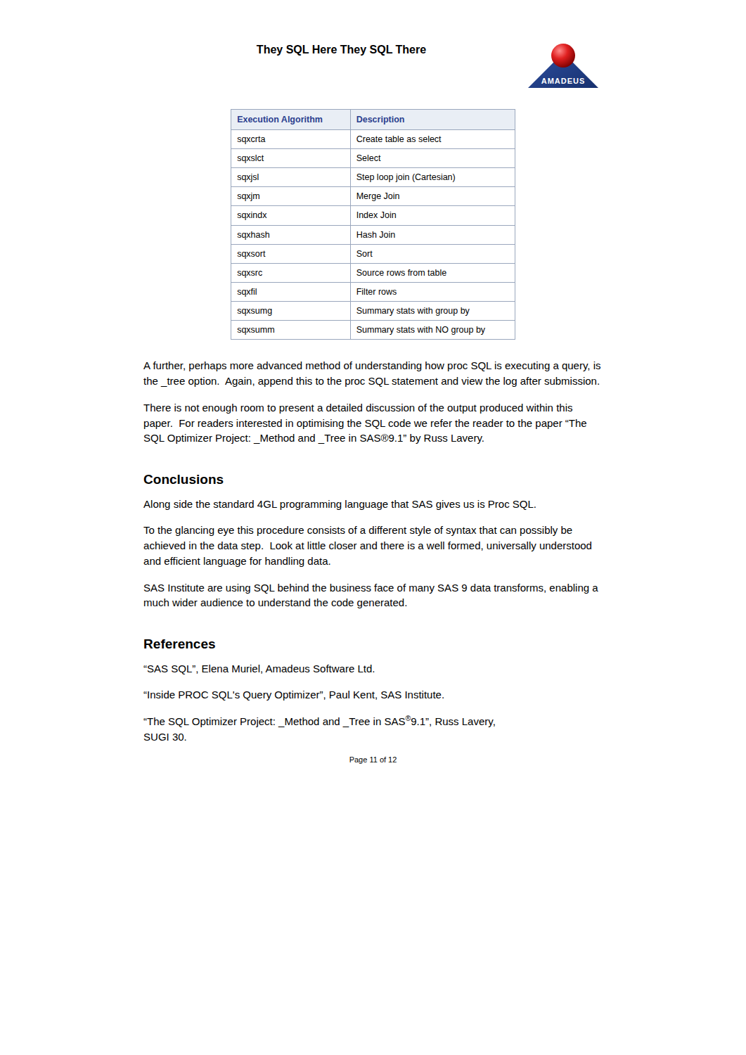They SQL Here They SQL There
AMADEUS
| Execution Algorithm | Description |
| --- | --- |
| sqxcrta | Create table as select |
| sqxslct | Select |
| sqxjsl | Step loop join (Cartesian) |
| sqxjm | Merge Join |
| sqxindx | Index Join |
| sqxhash | Hash Join |
| sqxsort | Sort |
| sqxsrc | Source rows from table |
| sqxfil | Filter rows |
| sqxsumg | Summary stats with group by |
| sqxsumm | Summary stats with NO group by |
A further, perhaps more advanced method of understanding how proc SQL is executing a query, is the _tree option. Again, append this to the proc SQL statement and view the log after submission.
There is not enough room to present a detailed discussion of the output produced within this paper. For readers interested in optimising the SQL code we refer the reader to the paper “The SQL Optimizer Project: _Method and _Tree in SAS®9.1” by Russ Lavery.
Conclusions
Along side the standard 4GL programming language that SAS gives us is Proc SQL.
To the glancing eye this procedure consists of a different style of syntax that can possibly be achieved in the data step. Look at little closer and there is a well formed, universally understood and efficient language for handling data.
SAS Institute are using SQL behind the business face of many SAS 9 data transforms, enabling a much wider audience to understand the code generated.
References
“SAS SQL”, Elena Muriel, Amadeus Software Ltd.
“Inside PROC SQL's Query Optimizer”, Paul Kent, SAS Institute.
“The SQL Optimizer Project: _Method and _Tree in SAS®9.1”, Russ Lavery,
SUGI 30.
Page 11 of 12